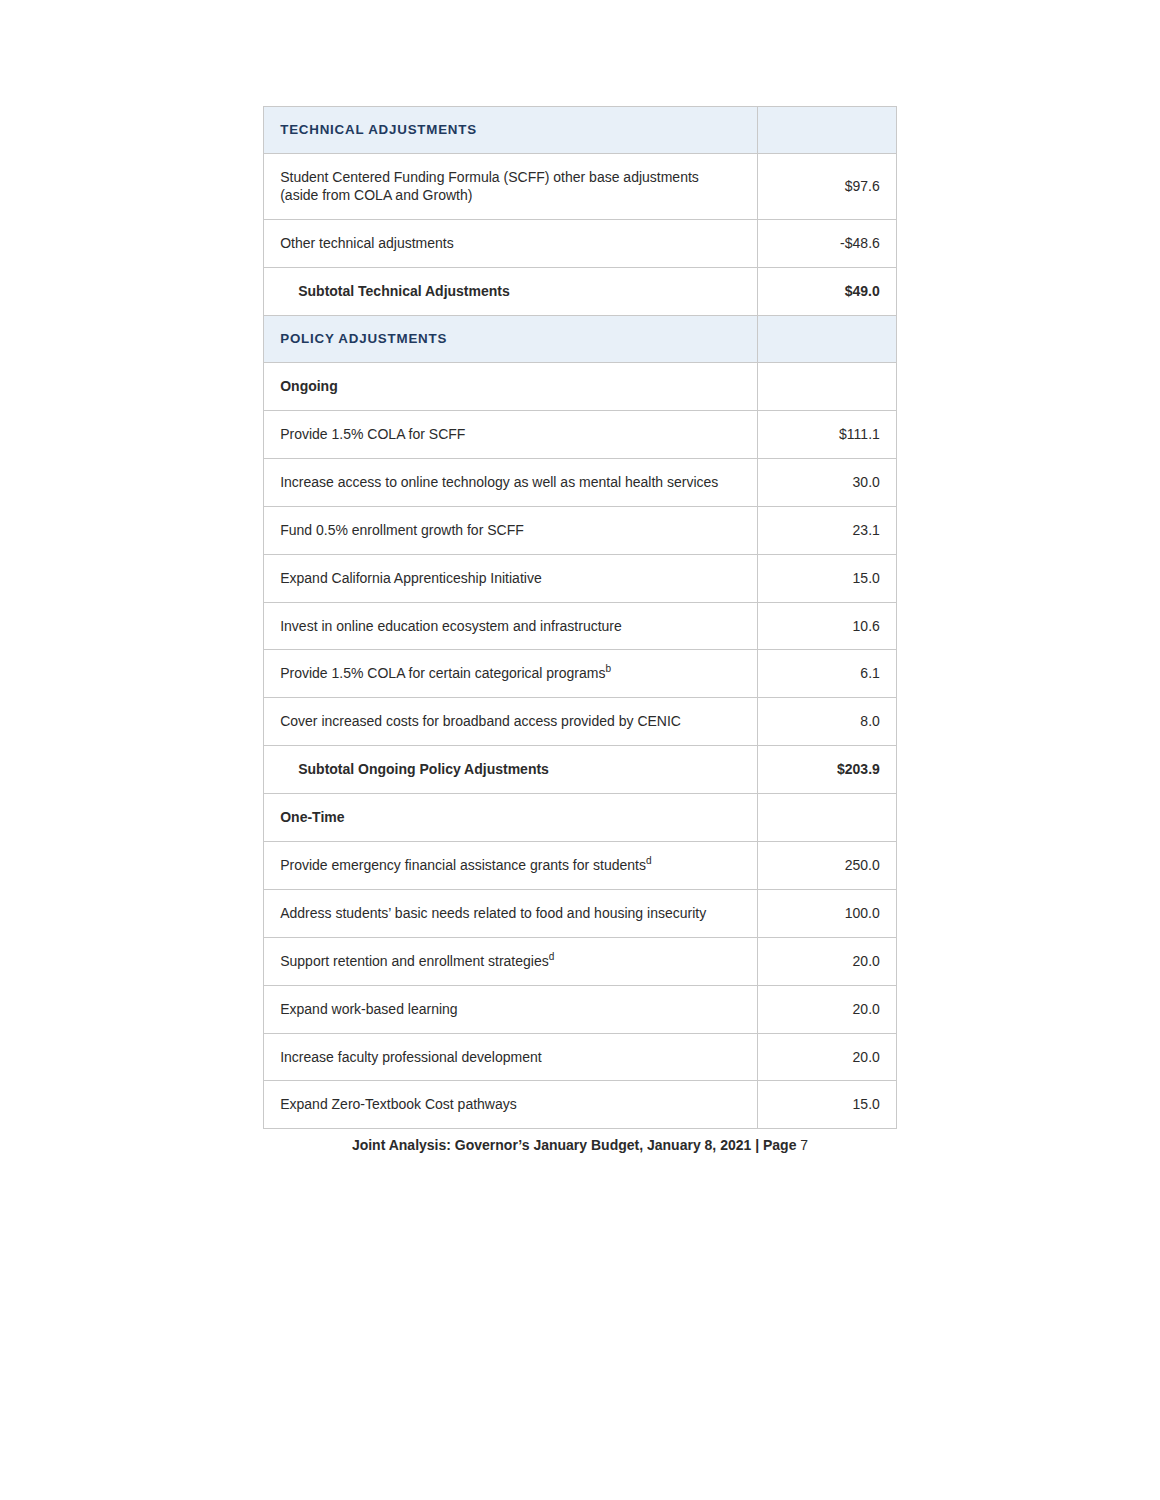| Technical Adjustments | |
| Student Centered Funding Formula (SCFF) other base adjustments (aside from COLA and Growth) | $97.6 |
| Other technical adjustments | -$48.6 |
| Subtotal Technical Adjustments | $49.0 |
| Policy Adjustments | |
| Ongoing | |
| Provide 1.5% COLA for SCFF | $111.1 |
| Increase access to online technology as well as mental health services | 30.0 |
| Fund 0.5% enrollment growth for SCFF | 23.1 |
| Expand California Apprenticeship Initiative | 15.0 |
| Invest in online education ecosystem and infrastructure | 10.6 |
| Provide 1.5% COLA for certain categorical programs b | 6.1 |
| Cover increased costs for broadband access provided by CENIC | 8.0 |
| Subtotal Ongoing Policy Adjustments | $203.9 |
| One-Time | |
| Provide emergency financial assistance grants for students d | 250.0 |
| Address students’ basic needs related to food and housing insecurity | 100.0 |
| Support retention and enrollment strategies d | 20.0 |
| Expand work-based learning | 20.0 |
| Increase faculty professional development | 20.0 |
| Expand Zero-Textbook Cost pathways | 15.0 |
Joint Analysis: Governor’s January Budget, January 8, 2021 | Page 7